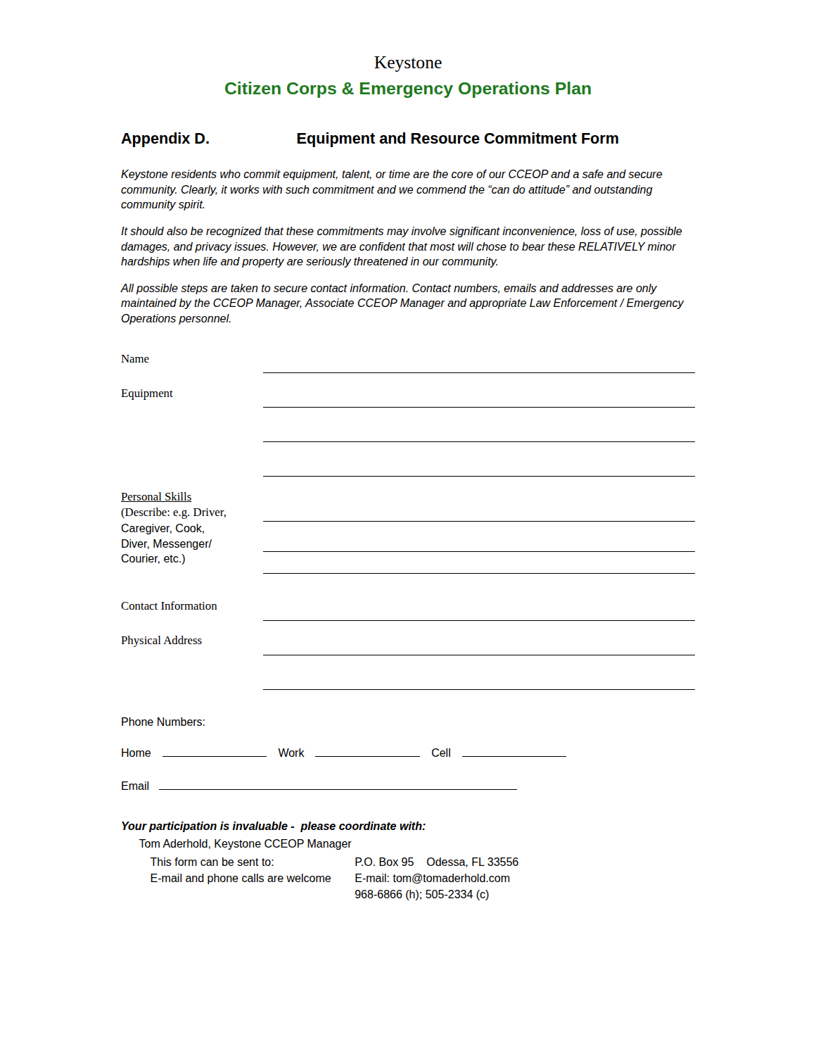Keystone
Citizen Corps & Emergency Operations Plan
Appendix D. Equipment and Resource Commitment Form
Keystone residents who commit equipment, talent, or time are the core of our CCEOP and a safe and secure community. Clearly, it works with such commitment and we commend the “can do attitude” and outstanding community spirit.
It should also be recognized that these commitments may involve significant inconvenience, loss of use, possible damages, and privacy issues. However, we are confident that most will chose to bear these RELATIVELY minor hardships when life and property are seriously threatened in our community.
All possible steps are taken to secure contact information. Contact numbers, emails and addresses are only maintained by the CCEOP Manager, Associate CCEOP Manager and appropriate Law Enforcement / Emergency Operations personnel.
| Name | |
| Equipment | |
| Personal Skills (Describe: e.g. Driver, | |
| Caregiver, Cook, Diver, Messenger/ | |
| Courier, etc.) | |
| Contact Information | |
| Physical Address | |
Phone Numbers:
Home Work Cell
Email
Your participation is invaluable - please coordinate with:
Tom Aderhold, Keystone CCEOP Manager
| This form can be sent to: | P.O. Box 95 Odessa, FL 33556 |
| E-mail and phone calls are welcome | E-mail: tom@tomaderhold.com |
| | 968-6866 (h); 505-2334 (c) |